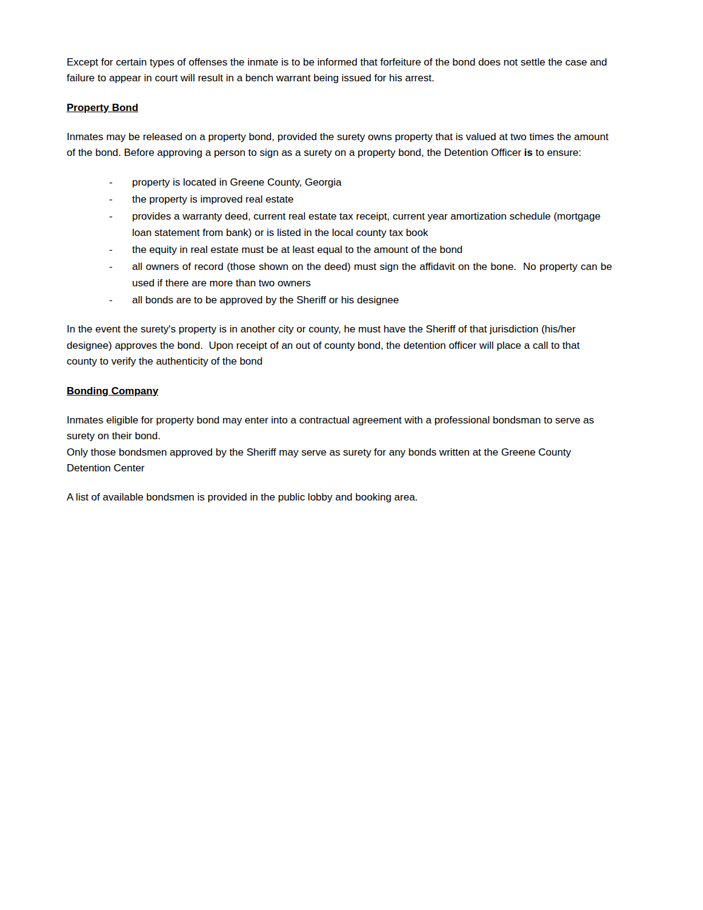Except for certain types of offenses the inmate is to be informed that forfeiture of the bond does not settle the case and failure to appear in court will result in a bench warrant being issued for his arrest.
Property Bond
Inmates may be released on a property bond, provided the surety owns property that is valued at two times the amount of the bond. Before approving a person to sign as a surety on a property bond, the Detention Officer is to ensure:
property is located in Greene County, Georgia
the property is improved real estate
provides a warranty deed, current real estate tax receipt, current year amortization schedule (mortgage loan statement from bank) or is listed in the local county tax book
the equity in real estate must be at least equal to the amount of the bond
all owners of record (those shown on the deed) must sign the affidavit on the bone. No property can be used if there are more than two owners
all bonds are to be approved by the Sheriff or his designee
In the event the surety's property is in another city or county, he must have the Sheriff of that jurisdiction (his/her designee) approves the bond. Upon receipt of an out of county bond, the detention officer will place a call to that county to verify the authenticity of the bond
Bonding Company
Inmates eligible for property bond may enter into a contractual agreement with a professional bondsman to serve as surety on their bond.
Only those bondsmen approved by the Sheriff may serve as surety for any bonds written at the Greene County Detention Center
A list of available bondsmen is provided in the public lobby and booking area.